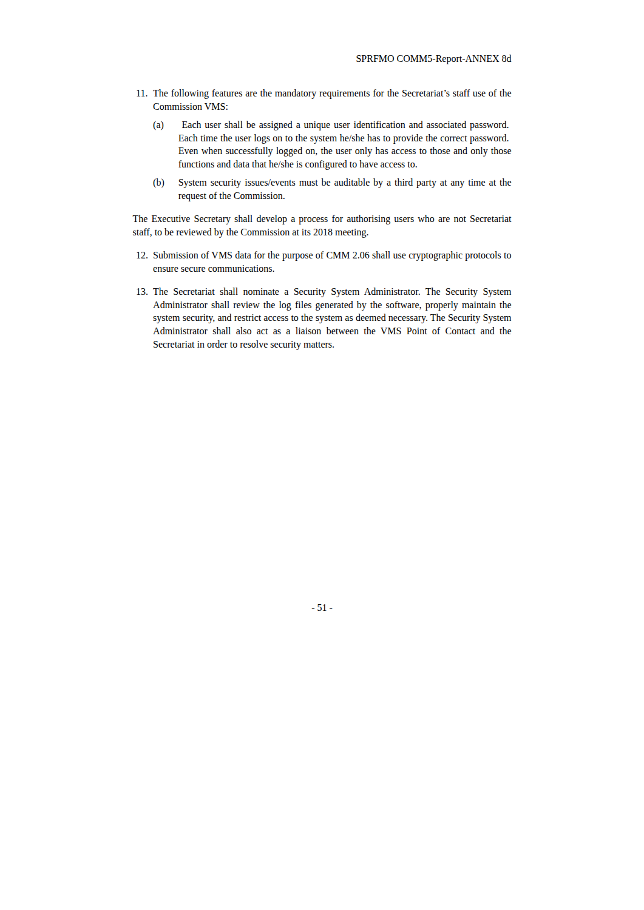SPRFMO COMM5-Report-ANNEX 8d
The following features are the mandatory requirements for the Secretariat’s staff use of the Commission VMS:
(a) Each user shall be assigned a unique user identification and associated password. Each time the user logs on to the system he/she has to provide the correct password. Even when successfully logged on, the user only has access to those and only those functions and data that he/she is configured to have access to.
(b) System security issues/events must be auditable by a third party at any time at the request of the Commission.
The Executive Secretary shall develop a process for authorising users who are not Secretariat staff, to be reviewed by the Commission at its 2018 meeting.
Submission of VMS data for the purpose of CMM 2.06 shall use cryptographic protocols to ensure secure communications.
The Secretariat shall nominate a Security System Administrator. The Security System Administrator shall review the log files generated by the software, properly maintain the system security, and restrict access to the system as deemed necessary. The Security System Administrator shall also act as a liaison between the VMS Point of Contact and the Secretariat in order to resolve security matters.
- 51 -